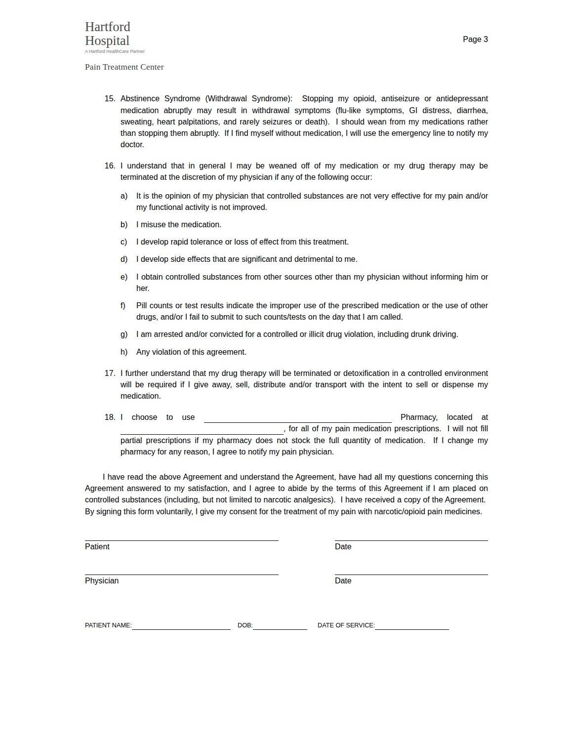Page 3
Hartford
Hospital
A Hartford HealthCare Partner
Pain Treatment Center
Abstinence Syndrome (Withdrawal Syndrome): Stopping my opioid, antiseizure or antidepressant medication abruptly may result in withdrawal symptoms (flu-like symptoms, GI distress, diarrhea, sweating, heart palpitations, and rarely seizures or death). I should wean from my medications rather than stopping them abruptly. If I find myself without medication, I will use the emergency line to notify my doctor.
I understand that in general I may be weaned off of my medication or my drug therapy may be terminated at the discretion of my physician if any of the following occur:
It is the opinion of my physician that controlled substances are not very effective for my pain and/or my functional activity is not improved.
I misuse the medication.
I develop rapid tolerance or loss of effect from this treatment.
I develop side effects that are significant and detrimental to me.
I obtain controlled substances from other sources other than my physician without informing him or her.
Pill counts or test results indicate the improper use of the prescribed medication or the use of other drugs, and/or I fail to submit to such counts/tests on the day that I am called.
I am arrested and/or convicted for a controlled or illicit drug violation, including drunk driving.
Any violation of this agreement.
I further understand that my drug therapy will be terminated or detoxification in a controlled environment will be required if I give away, sell, distribute and/or transport with the intent to sell or dispense my medication.
I choose to use Pharmacy, located at , for all of my pain medication prescriptions. I will not fill partial prescriptions if my pharmacy does not stock the full quantity of medication. If I change my pharmacy for any reason, I agree to notify my pain physician.
I have read the above Agreement and understand the Agreement, have had all my questions concerning this Agreement answered to my satisfaction, and I agree to abide by the terms of this Agreement if I am placed on controlled substances (including, but not limited to narcotic analgesics). I have received a copy of the Agreement. By signing this form voluntarily, I give my consent for the treatment of my pain with narcotic/opioid pain medicines.
| Patient | | Date |
| Physician | | Date |
PATIENT NAME: DOB: DATE OF SERVICE: